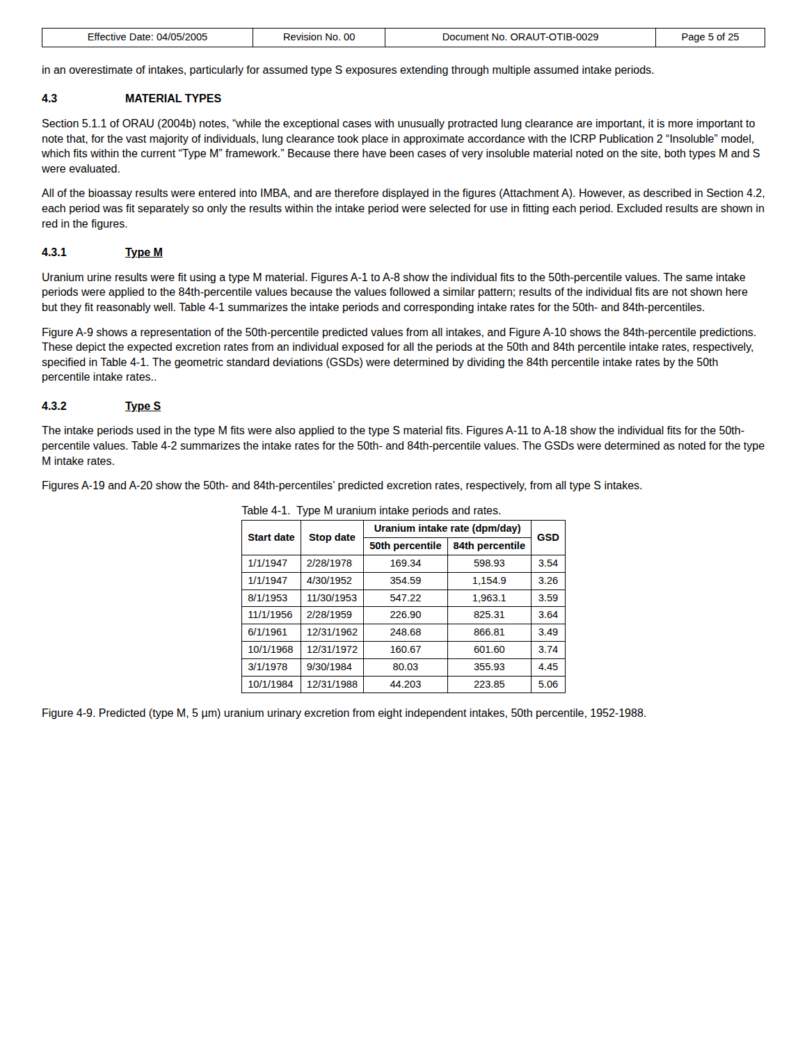| Effective Date: 04/05/2005 | Revision No. 00 | Document No. ORAUT-OTIB-0029 | Page 5 of 25 |
in an overestimate of intakes, particularly for assumed type S exposures extending through multiple assumed intake periods.
4.3 MATERIAL TYPES
Section 5.1.1 of ORAU (2004b) notes, “while the exceptional cases with unusually protracted lung clearance are important, it is more important to note that, for the vast majority of individuals, lung clearance took place in approximate accordance with the ICRP Publication 2 “Insoluble” model, which fits within the current “Type M” framework.” Because there have been cases of very insoluble material noted on the site, both types M and S were evaluated.
All of the bioassay results were entered into IMBA, and are therefore displayed in the figures (Attachment A). However, as described in Section 4.2, each period was fit separately so only the results within the intake period were selected for use in fitting each period. Excluded results are shown in red in the figures.
4.3.1 Type M
Uranium urine results were fit using a type M material. Figures A-1 to A-8 show the individual fits to the 50th-percentile values. The same intake periods were applied to the 84th-percentile values because the values followed a similar pattern; results of the individual fits are not shown here but they fit reasonably well. Table 4-1 summarizes the intake periods and corresponding intake rates for the 50th- and 84th-percentiles.
Figure A-9 shows a representation of the 50th-percentile predicted values from all intakes, and Figure A-10 shows the 84th-percentile predictions. These depict the expected excretion rates from an individual exposed for all the periods at the 50th and 84th percentile intake rates, respectively, specified in Table 4-1. The geometric standard deviations (GSDs) were determined by dividing the 84th percentile intake rates by the 50th percentile intake rates..
4.3.2 Type S
The intake periods used in the type M fits were also applied to the type S material fits. Figures A-11 to A-18 show the individual fits for the 50th-percentile values. Table 4-2 summarizes the intake rates for the 50th- and 84th-percentile values. The GSDs were determined as noted for the type M intake rates.
Figures A-19 and A-20 show the 50th- and 84th-percentiles’ predicted excretion rates, respectively, from all type S intakes.
Table 4-1. Type M uranium intake periods and rates.
| Start date | Stop date | Uranium intake rate (dpm/day) | GSD |
| --- | --- | --- | --- |
| 50th percentile | 84th percentile |
| 1/1/1947 | 2/28/1978 | 169.34 | 598.93 | 3.54 |
| 1/1/1947 | 4/30/1952 | 354.59 | 1,154.9 | 3.26 |
| 8/1/1953 | 11/30/1953 | 547.22 | 1,963.1 | 3.59 |
| 11/1/1956 | 2/28/1959 | 226.90 | 825.31 | 3.64 |
| 6/1/1961 | 12/31/1962 | 248.68 | 866.81 | 3.49 |
| 10/1/1968 | 12/31/1972 | 160.67 | 601.60 | 3.74 |
| 3/1/1978 | 9/30/1984 | 80.03 | 355.93 | 4.45 |
| 10/1/1984 | 12/31/1988 | 44.203 | 223.85 | 5.06 |
Figure 4-9. Predicted (type M, 5 µm) uranium urinary excretion from eight independent intakes, 50th percentile, 1952-1988.